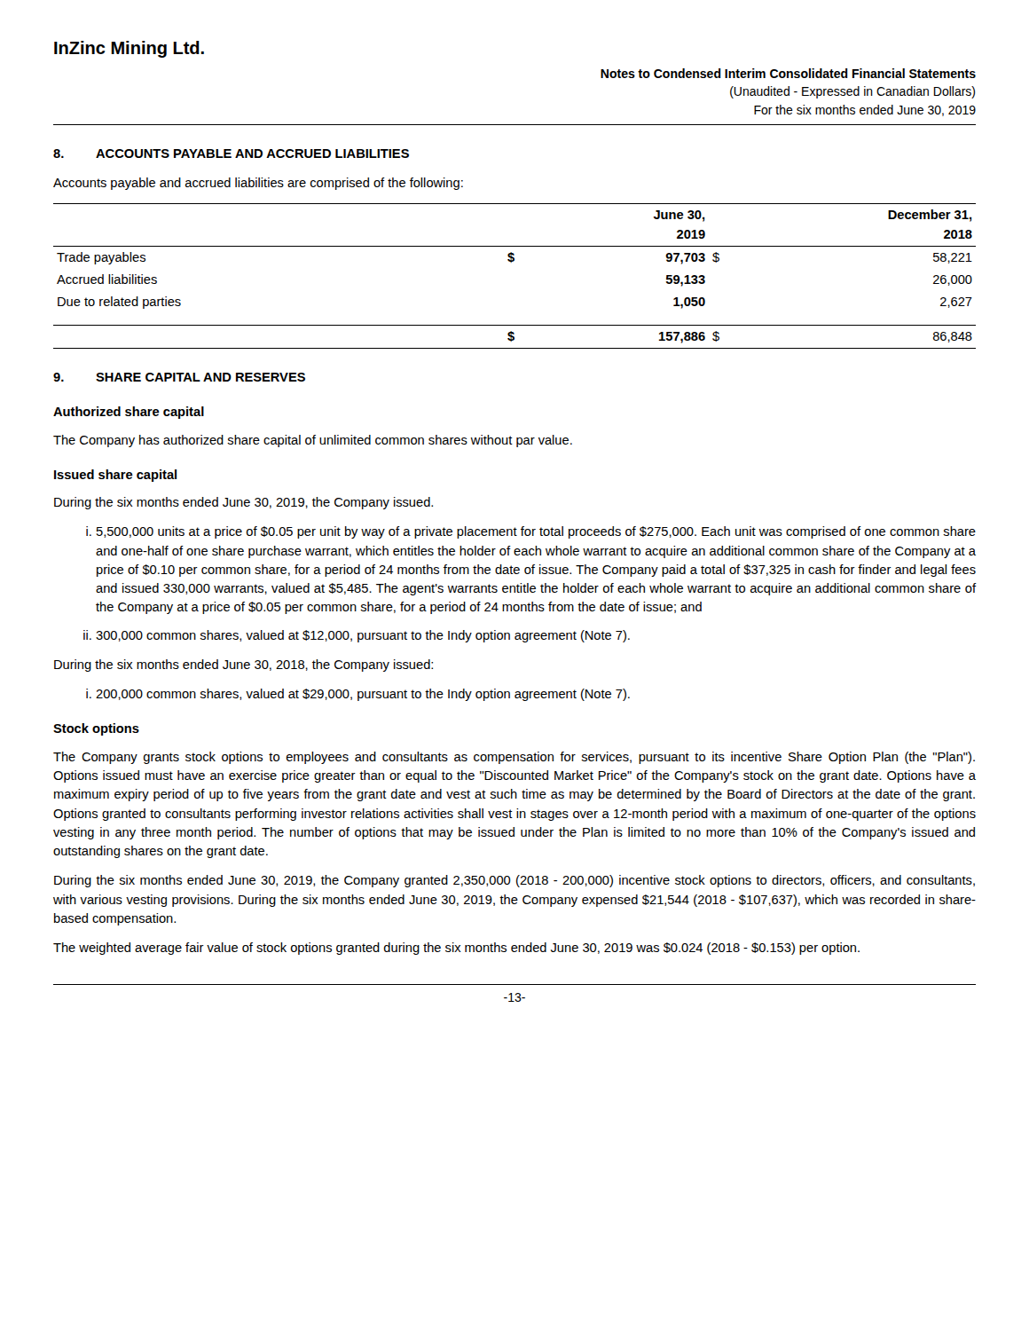InZinc Mining Ltd.
Notes to Condensed Interim Consolidated Financial Statements
(Unaudited - Expressed in Canadian Dollars)
For the six months ended June 30, 2019
8. ACCOUNTS PAYABLE AND ACCRUED LIABILITIES
Accounts payable and accrued liabilities are comprised of the following:
| | June 30, 2019 | December 31, 2018 |
| --- | --- | --- |
| Trade payables | $ | 97,703 | $ | 58,221 |
| Accrued liabilities | | 59,133 | | 26,000 |
| Due to related parties | | 1,050 | | 2,627 |
| | $ | 157,886 | $ | 86,848 |
9. SHARE CAPITAL AND RESERVES
Authorized share capital
The Company has authorized share capital of unlimited common shares without par value.
Issued share capital
During the six months ended June 30, 2019, the Company issued.
5,500,000 units at a price of $0.05 per unit by way of a private placement for total proceeds of $275,000. Each unit was comprised of one common share and one-half of one share purchase warrant, which entitles the holder of each whole warrant to acquire an additional common share of the Company at a price of $0.10 per common share, for a period of 24 months from the date of issue. The Company paid a total of $37,325 in cash for finder and legal fees and issued 330,000 warrants, valued at $5,485. The agent's warrants entitle the holder of each whole warrant to acquire an additional common share of the Company at a price of $0.05 per common share, for a period of 24 months from the date of issue; and
300,000 common shares, valued at $12,000, pursuant to the Indy option agreement (Note 7).
During the six months ended June 30, 2018, the Company issued:
200,000 common shares, valued at $29,000, pursuant to the Indy option agreement (Note 7).
Stock options
The Company grants stock options to employees and consultants as compensation for services, pursuant to its incentive Share Option Plan (the "Plan"). Options issued must have an exercise price greater than or equal to the "Discounted Market Price" of the Company's stock on the grant date. Options have a maximum expiry period of up to five years from the grant date and vest at such time as may be determined by the Board of Directors at the date of the grant. Options granted to consultants performing investor relations activities shall vest in stages over a 12-month period with a maximum of one-quarter of the options vesting in any three month period. The number of options that may be issued under the Plan is limited to no more than 10% of the Company's issued and outstanding shares on the grant date.
During the six months ended June 30, 2019, the Company granted 2,350,000 (2018 - 200,000) incentive stock options to directors, officers, and consultants, with various vesting provisions. During the six months ended June 30, 2019, the Company expensed $21,544 (2018 - $107,637), which was recorded in share-based compensation.
The weighted average fair value of stock options granted during the six months ended June 30, 2019 was $0.024 (2018 - $0.153) per option.
-13-